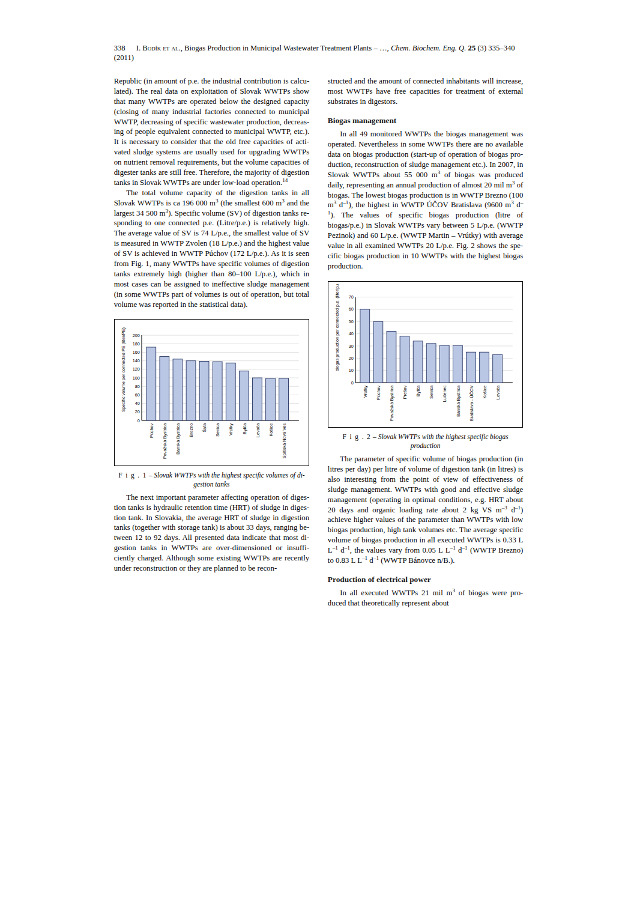338 I. Bodík et al., Biogas Production in Municipal Wastewater Treatment Plants – …, Chem. Biochem. Eng. Q. 25 (3) 335–340 (2011)
Republic (in amount of p.e. the industrial contribution is calculated). The real data on exploitation of Slovak WWTPs show that many WWTPs are operated below the designed capacity (closing of many industrial factories connected to municipal WWTP, decreasing of specific wastewater production, decreasing of people equivalent connected to municipal WWTP, etc.). It is necessary to consider that the old free capacities of activated sludge systems are usually used for upgrading WWTPs on nutrient removal requirements, but the volume capacities of digester tanks are still free. Therefore, the majority of digestion tanks in Slovak WWTPs are under low-load operation.14
The total volume capacity of the digestion tanks in all Slovak WWTPs is ca 196 000 m3 (the smallest 600 m3 and the largest 34 500 m3). Specific volume (SV) of digestion tanks responding to one connected p.e. (Litre/p.e.) is relatively high. The average value of SV is 74 L/p.e., the smallest value of SV is measured in WWTP Zvolen (18 L/p.e.) and the highest value of SV is achieved in WWTP Púchov (172 L/p.e.). As it is seen from Fig. 1, many WWTPs have specific volumes of digestion tanks extremely high (higher than 80–100 L/p.e.), which in most cases can be assigned to ineffective sludge management (in some WWTPs part of volumes is out of operation, but total volume was reported in the statistical data).
Specific volume per connected PE (liter/PE) 0 20 40 60 80 100 120 140 160 180 200 Púchov Považská Bystrica Banská Bystrica Brezno Šaľa Senica Vrútky Bytča Levoča Košice Spišská Nová Ves
F i g . 1 – Slovak WWTPs with the highest specific volumes of digestion tanks
The next important parameter affecting operation of digestion tanks is hydraulic retention time (HRT) of sludge in digestion tank. In Slovakia, the average HRT of sludge in digestion tanks (together with storage tank) is about 33 days, ranging between 12 to 92 days. All presented data indicate that most digestion tanks in WWTPs are over-dimensioned or insufficiently charged. Although some existing WWTPs are recently under reconstruction or they are planned to be recon-
structed and the amount of connected inhabitants will increase, most WWTPs have free capacities for treatment of external substrates in digestors.
Biogas management
In all 49 monitored WWTPs the biogas management was operated. Nevertheless in some WWTPs there are no available data on biogas production (start-up of operation of biogas production, reconstruction of sludge management etc.). In 2007, in Slovak WWTPs about 55 000 m3 of biogas was produced daily, representing an annual production of almost 20 mil m3 of biogas. The lowest biogas production is in WWTP Brezno (100 m3 d–1), the highest in WWTP ÚČOV Bratislava (9600 m3 d–1). The values of specific biogas production (litre of biogas/p.e.) in Slovak WWTPs vary between 5 L/p.e. (WWTP Pezinok) and 60 L/p.e. (WWTP Martin – Vrútky) with average value in all examined WWTPs 20 L/p.e. Fig. 2 shows the specific biogas production in 10 WWTPs with the highest biogas production.
biogas production per connected p.e. (liter/p.e.) 0 10 20 30 40 50 60 70 Vrútky Púchov Považská Bystrica Prešov Bytča Senica Lučenec Banská Bystrica Bratislava - ÚČOV Košice Levoča
F i g . 2 – Slovak WWTPs with the highest specific biogas production
The parameter of specific volume of biogas production (in litres per day) per litre of volume of digestion tank (in litres) is also interesting from the point of view of effectiveness of sludge management. WWTPs with good and effective sludge management (operating in optimal conditions, e.g. HRT about 20 days and organic loading rate about 2 kg VS m–3 d–1) achieve higher values of the parameter than WWTPs with low biogas production, high tank volumes etc. The average specific volume of biogas production in all executed WWTPs is 0.33 L L–1 d–1, the values vary from 0.05 L L–1 d–1 (WWTP Brezno) to 0.83 L L–1 d–1 (WWTP Bánovce n/B.).
Production of electrical power
In all executed WWTPs 21 mil m3 of biogas were produced that theoretically represent about